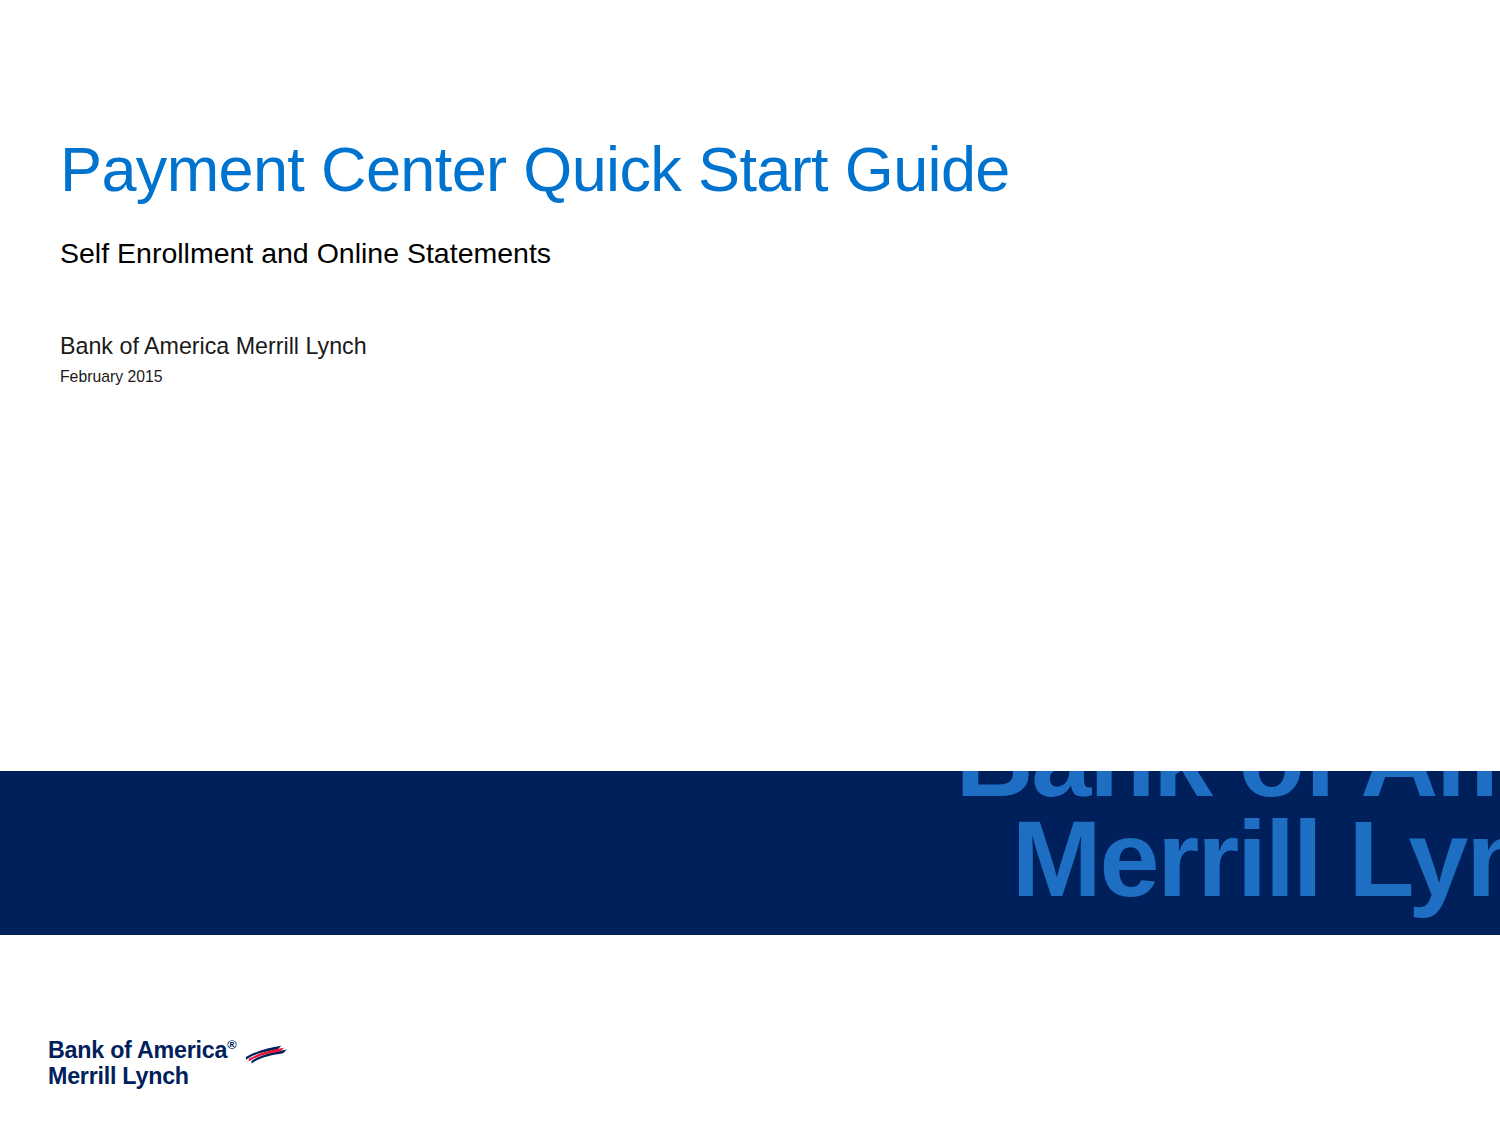Payment Center Quick Start Guide
Self Enrollment and Online Statements
Bank of America Merrill Lynch
February 2015
Bank of Am Merrill Lyn
Bank of America®
Merrill Lynch